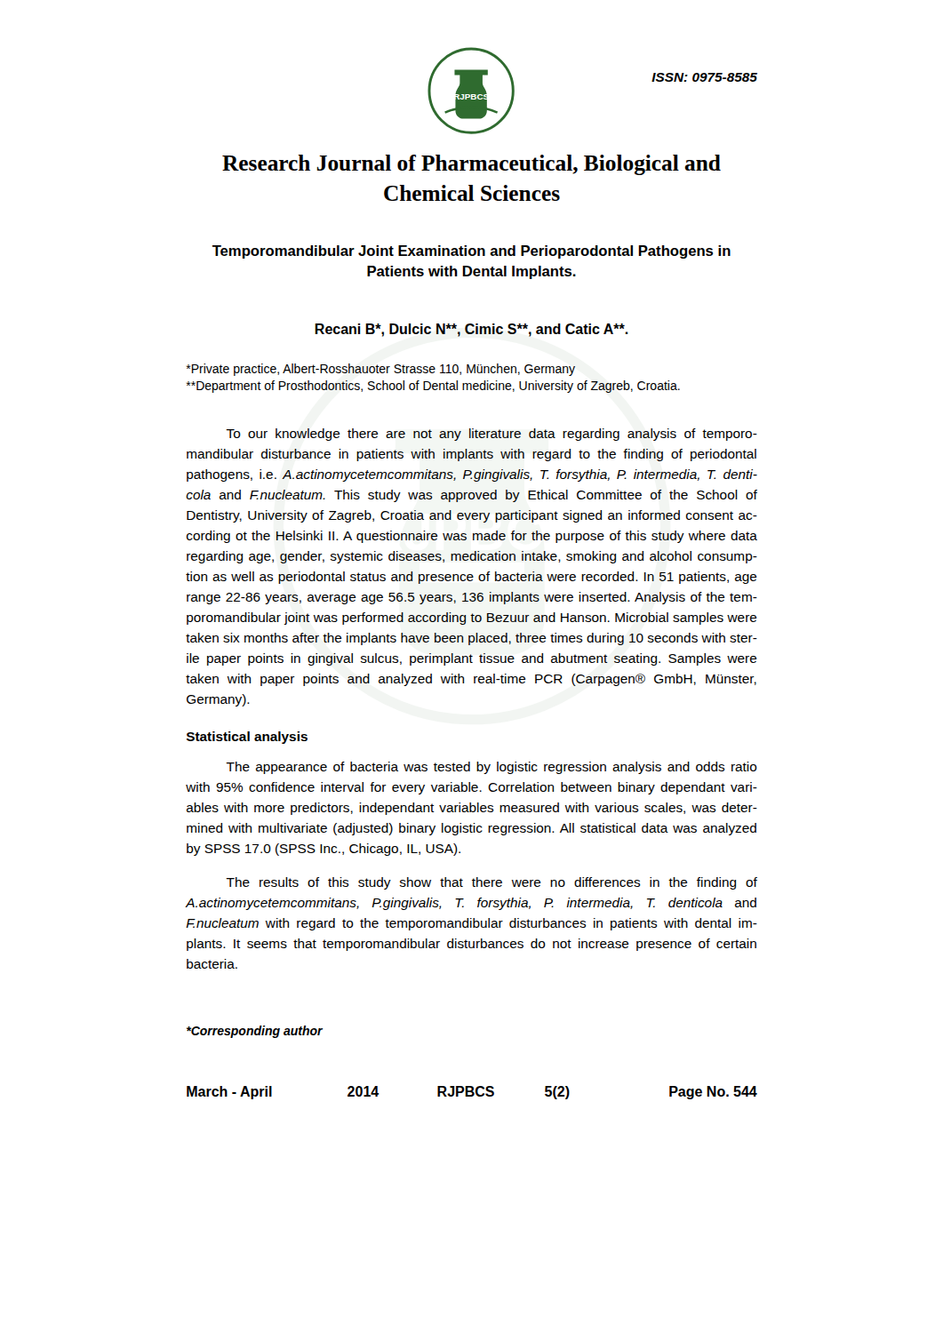RJPBCS
ISSN: 0975-8585
RJPBCS
Research Journal of Pharmaceutical, Biological and Chemical Sciences
Temporomandibular Joint Examination and Perioparodontal Pathogens in Patients with Dental Implants.
Recani B*, Dulcic N**, Cimic S**, and Catic A**.
*Private practice, Albert-Rosshauoter Strasse 110, München, Germany
**Department of Prosthodontics, School of Dental medicine, University of Zagreb, Croatia.
To our knowledge there are not any literature data regarding analysis of temporomandibular disturbance in patients with implants with regard to the finding of periodontal pathogens, i.e. A.actinomycetemcommitans, P.gingivalis, T. forsythia, P. intermedia, T. denticola and F.nucleatum. This study was approved by Ethical Committee of the School of Dentistry, University of Zagreb, Croatia and every participant signed an informed consent according ot the Helsinki II. A questionnaire was made for the purpose of this study where data regarding age, gender, systemic diseases, medication intake, smoking and alcohol consumption as well as periodontal status and presence of bacteria were recorded. In 51 patients, age range 22-86 years, average age 56.5 years, 136 implants were inserted. Analysis of the temporomandibular joint was performed according to Bezuur and Hanson. Microbial samples were taken six months after the implants have been placed, three times during 10 seconds with sterile paper points in gingival sulcus, perimplant tissue and abutment seating. Samples were taken with paper points and analyzed with real-time PCR (Carpagen® GmbH, Münster, Germany).
Statistical analysis
The appearance of bacteria was tested by logistic regression analysis and odds ratio with 95% confidence interval for every variable. Correlation between binary dependant variables with more predictors, independant variables measured with various scales, was determined with multivariate (adjusted) binary logistic regression. All statistical data was analyzed by SPSS 17.0 (SPSS Inc., Chicago, IL, USA).
The results of this study show that there were no differences in the finding of A.actinomycetemcommitans, P.gingivalis, T. forsythia, P. intermedia, T. denticola and F.nucleatum with regard to the temporomandibular disturbances in patients with dental implants. It seems that temporomandibular disturbances do not increase presence of certain bacteria.
*Corresponding author
| March - April | 2014 | RJPBCS | 5(2) | Page No. 544 |